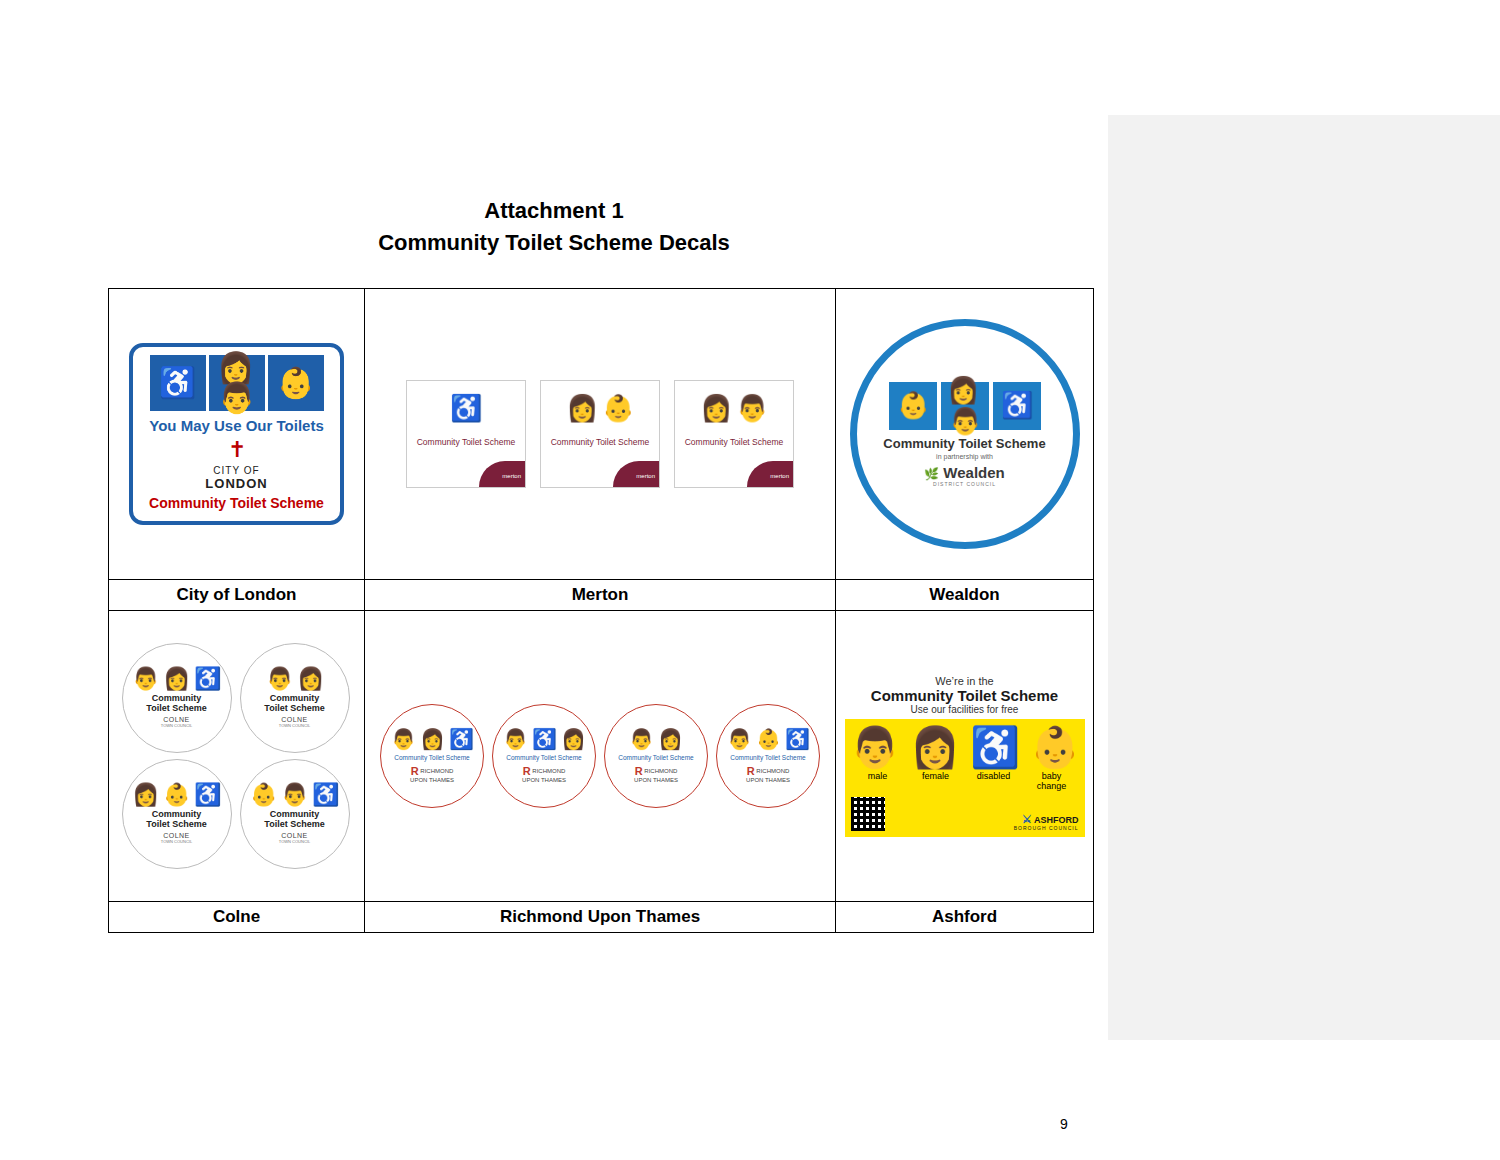Attachment 1
Community Toilet Scheme Decals
| ♿ 👩 👨 👶 You May Use Our Toilets ✝ CITY OF LONDON Community Toilet Scheme | ♿ Community Toilet Scheme merton 👩 👶 Community Toilet Scheme merton 👩 👨 Community Toilet Scheme merton | 👶 👩 👨 ♿ Community Toilet Scheme in partnership with 🌿 Wealden DISTRICT COUNCIL |
| City of London | Merton | Wealdon |
| 👨 👩 ♿ Community Toilet Scheme COLNE TOWN COUNCIL 👨 👩 Community Toilet Scheme COLNE TOWN COUNCIL 👩 👶 ♿ Community Toilet Scheme COLNE TOWN COUNCIL 👶 👨 ♿ Community Toilet Scheme COLNE TOWN COUNCIL | 👨 👩 ♿ Community Toilet Scheme R RICHMOND UPON THAMES 👨 ♿ 👩 Community Toilet Scheme R RICHMOND UPON THAMES 👨 👩 Community Toilet Scheme R RICHMOND UPON THAMES 👨 👶 ♿ Community Toilet Scheme R RICHMOND UPON THAMES | We’re in the Community Toilet Scheme Use our facilities for free 👨 👩 ♿ 👶 male female disabled baby change ⚔ ASHFORD BOROUGH COUNCIL |
| Colne | Richmond Upon Thames | Ashford |
9